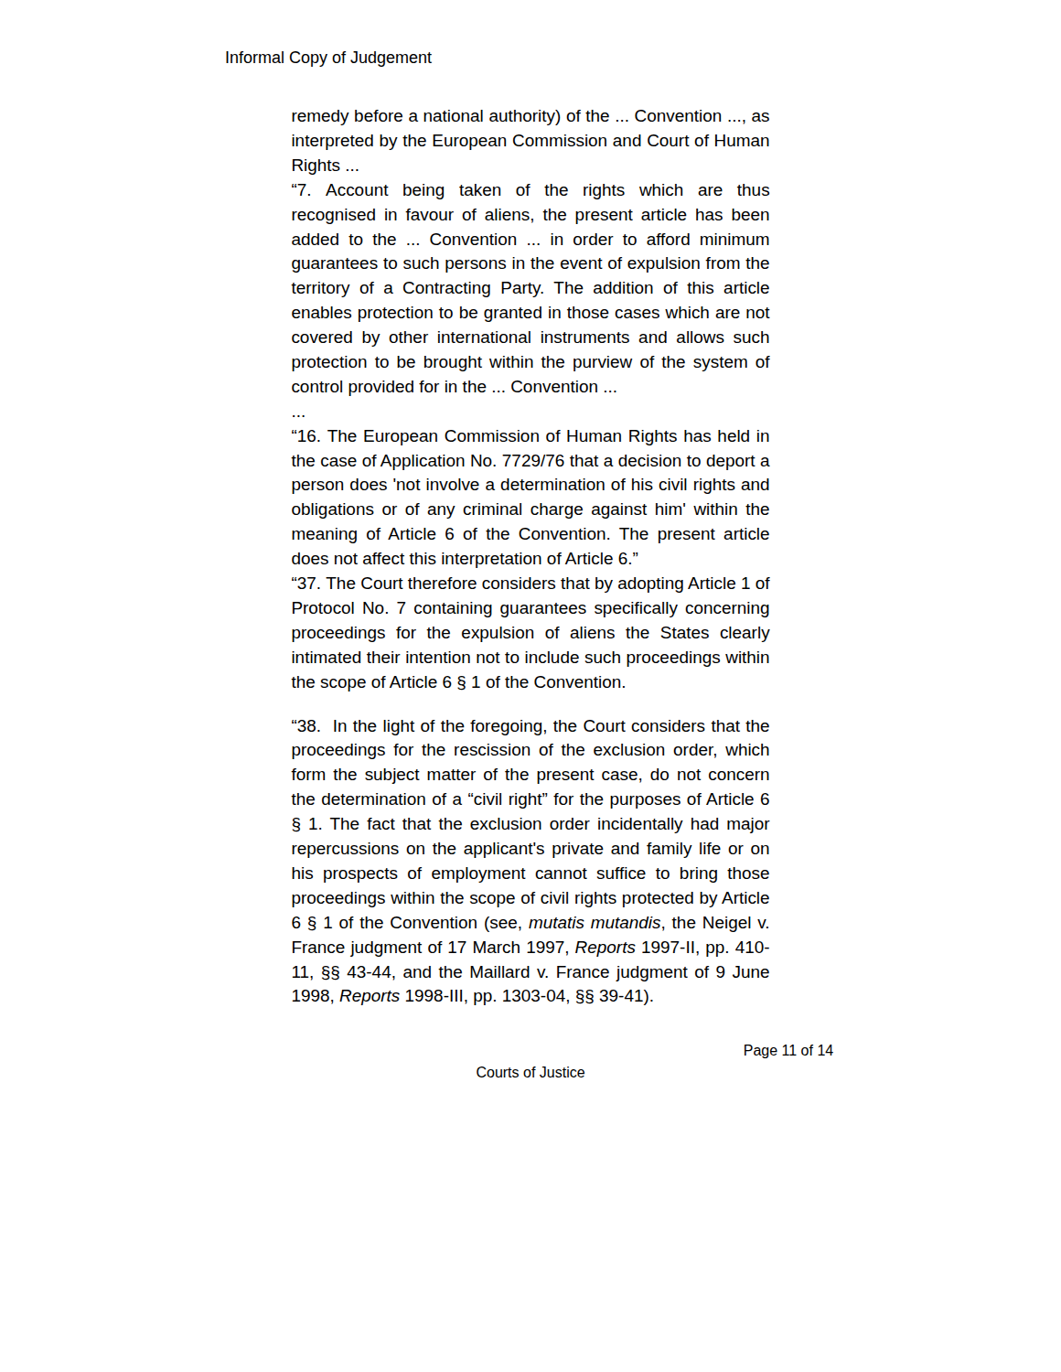Informal Copy of Judgement
remedy before a national authority) of the ... Convention ..., as interpreted by the European Commission and Court of Human Rights ...
“7. Account being taken of the rights which are thus recognised in favour of aliens, the present article has been added to the ... Convention ... in order to afford minimum guarantees to such persons in the event of expulsion from the territory of a Contracting Party. The addition of this article enables protection to be granted in those cases which are not covered by other international instruments and allows such protection to be brought within the purview of the system of control provided for in the ... Convention ...
...
“16. The European Commission of Human Rights has held in the case of Application No. 7729/76 that a decision to deport a person does 'not involve a determination of his civil rights and obligations or of any criminal charge against him' within the meaning of Article 6 of the Convention. The present article does not affect this interpretation of Article 6.”
“37. The Court therefore considers that by adopting Article 1 of Protocol No. 7 containing guarantees specifically concerning proceedings for the expulsion of aliens the States clearly intimated their intention not to include such proceedings within the scope of Article 6 § 1 of the Convention.
“38. In the light of the foregoing, the Court considers that the proceedings for the rescission of the exclusion order, which form the subject matter of the present case, do not concern the determination of a “civil right” for the purposes of Article 6 § 1. The fact that the exclusion order incidentally had major repercussions on the applicant's private and family life or on his prospects of employment cannot suffice to bring those proceedings within the scope of civil rights protected by Article 6 § 1 of the Convention (see, mutatis mutandis, the Neigel v. France judgment of 17 March 1997, Reports 1997-II, pp. 410-11, §§ 43-44, and the Maillard v. France judgment of 9 June 1998, Reports 1998-III, pp. 1303-04, §§ 39-41).
Page 11 of 14
Courts of Justice